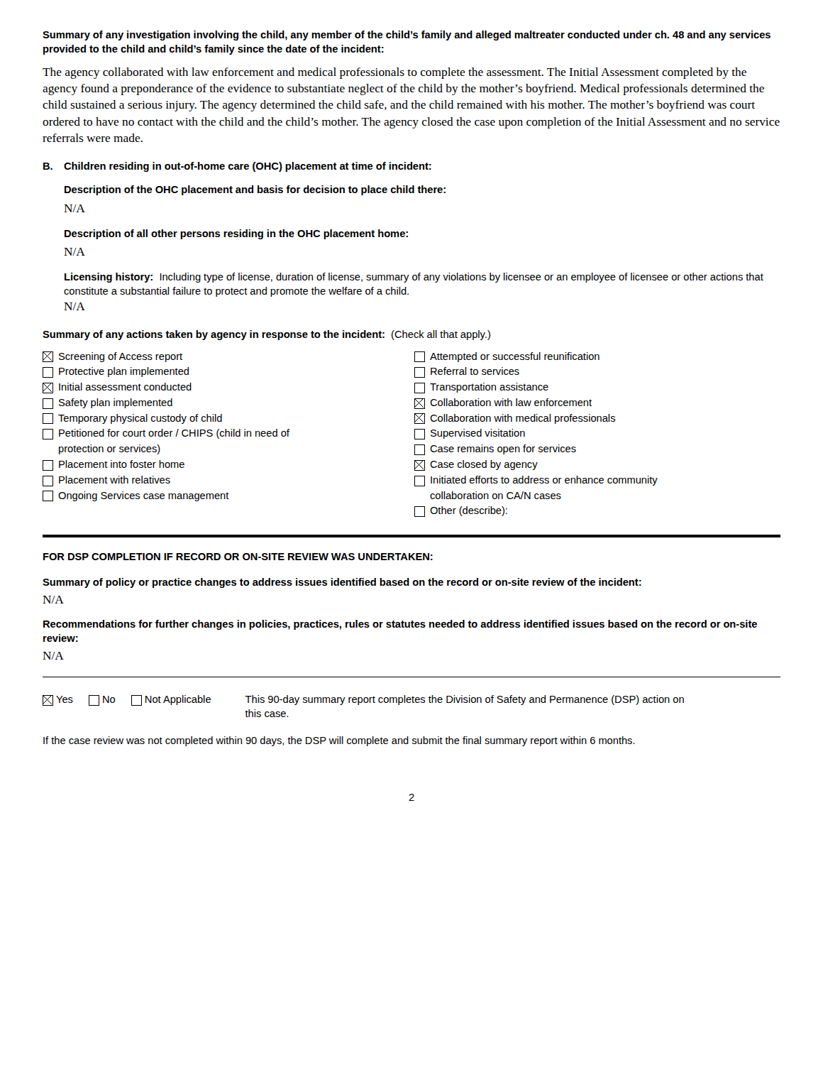Summary of any investigation involving the child, any member of the child’s family and alleged maltreater conducted under ch. 48 and any services provided to the child and child’s family since the date of the incident:
The agency collaborated with law enforcement and medical professionals to complete the assessment. The Initial Assessment completed by the agency found a preponderance of the evidence to substantiate neglect of the child by the mother’s boyfriend. Medical professionals determined the child sustained a serious injury. The agency determined the child safe, and the child remained with his mother. The mother’s boyfriend was court ordered to have no contact with the child and the child’s mother. The agency closed the case upon completion of the Initial Assessment and no service referrals were made.
B.
Children residing in out-of-home care (OHC) placement at time of incident:
Description of the OHC placement and basis for decision to place child there:
N/A
Description of all other persons residing in the OHC placement home:
N/A
Licensing history: Including type of license, duration of license, summary of any violations by licensee or an employee of licensee or other actions that constitute a substantial failure to protect and promote the welfare of a child.
N/A
Summary of any actions taken by agency in response to the incident: (Check all that apply.)
| | Screening of Access report | | Attempted or successful reunification |
| | Protective plan implemented | | Referral to services |
| | Initial assessment conducted | | Transportation assistance |
| | Safety plan implemented | | Collaboration with law enforcement |
| | Temporary physical custody of child | | Collaboration with medical professionals |
| | Petitioned for court order / CHIPS (child in need of | | Supervised visitation |
| | protection or services) | | Case remains open for services |
| | Placement into foster home | | Case closed by agency |
| | Placement with relatives | | Initiated efforts to address or enhance community |
| | Ongoing Services case management | | collaboration on CA/N cases |
| | | | Other (describe): |
FOR DSP COMPLETION IF RECORD OR ON-SITE REVIEW WAS UNDERTAKEN:
Summary of policy or practice changes to address issues identified based on the record or on-site review of the incident:
N/A
Recommendations for further changes in policies, practices, rules or statutes needed to address identified issues based on the record or on-site review:
N/A
Yes No Not Applicable
This 90-day summary report completes the Division of Safety and Permanence (DSP) action on this case.
If the case review was not completed within 90 days, the DSP will complete and submit the final summary report within 6 months.
2